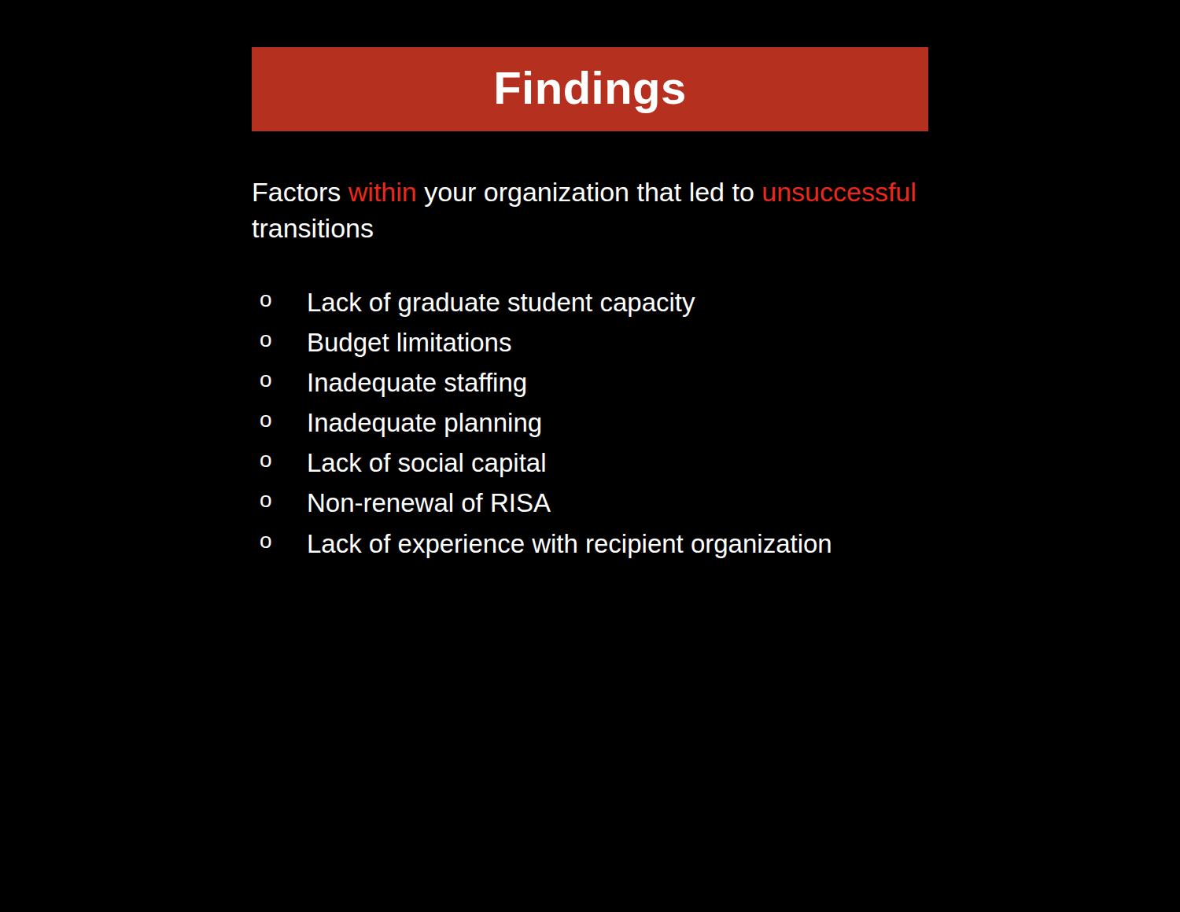Findings
Factors within your organization that led to unsuccessful transitions
Lack of graduate student capacity
Budget limitations
Inadequate staffing
Inadequate planning
Lack of social capital
Non-renewal of RISA
Lack of experience with recipient organization